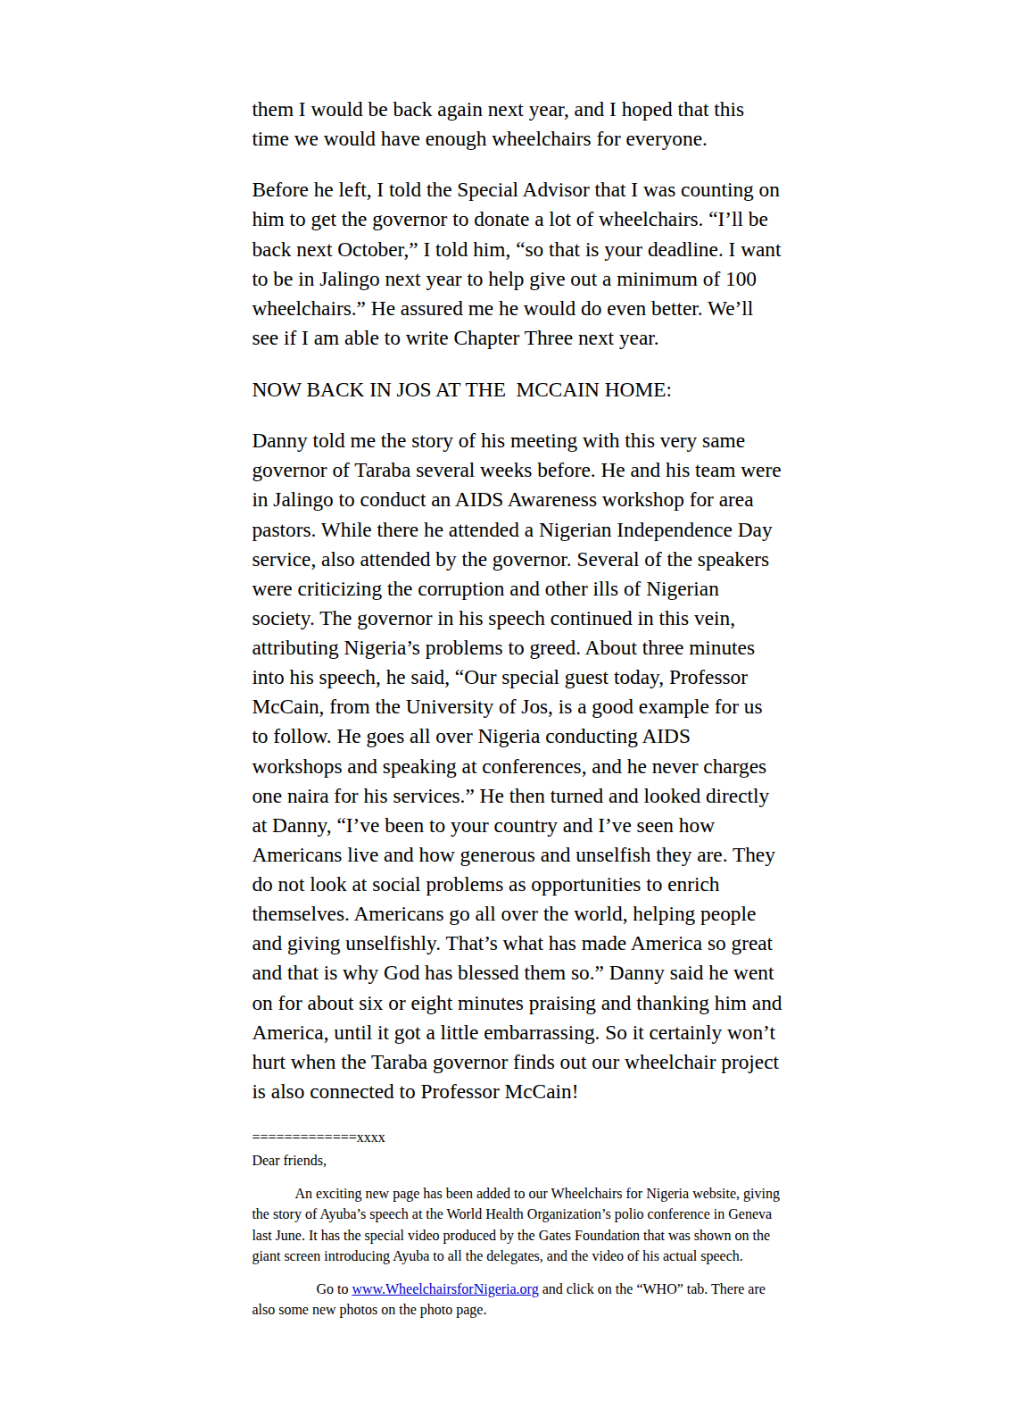them I would be back again next year, and I hoped that this time we would have enough wheelchairs for everyone.
Before he left, I told the Special Advisor that I was counting on him to get the governor to donate a lot of wheelchairs. “I’ll be back next October,” I told him, “so that is your deadline. I want to be in Jalingo next year to help give out a minimum of 100 wheelchairs.” He assured me he would do even better. We’ll see if I am able to write Chapter Three next year.
NOW BACK IN JOS AT THE MCCAIN HOME:
Danny told me the story of his meeting with this very same governor of Taraba several weeks before. He and his team were in Jalingo to conduct an AIDS Awareness workshop for area pastors. While there he attended a Nigerian Independence Day service, also attended by the governor. Several of the speakers were criticizing the corruption and other ills of Nigerian society. The governor in his speech continued in this vein, attributing Nigeria’s problems to greed. About three minutes into his speech, he said, “Our special guest today, Professor McCain, from the University of Jos, is a good example for us to follow. He goes all over Nigeria conducting AIDS workshops and speaking at conferences, and he never charges one naira for his services.” He then turned and looked directly at Danny, “I’ve been to your country and I’ve seen how Americans live and how generous and unselfish they are. They do not look at social problems as opportunities to enrich themselves. Americans go all over the world, helping people and giving unselfishly. That’s what has made America so great and that is why God has blessed them so.” Danny said he went on for about six or eight minutes praising and thanking him and America, until it got a little embarrassing. So it certainly won’t hurt when the Taraba governor finds out our wheelchair project is also connected to Professor McCain!
=============xxxx
Dear friends,
An exciting new page has been added to our Wheelchairs for Nigeria website, giving the story of Ayuba’s speech at the World Health Organization’s polio conference in Geneva last June. It has the special video produced by the Gates Foundation that was shown on the giant screen introducing Ayuba to all the delegates, and the video of his actual speech.
Go to www.WheelchairsforNigeria.org and click on the “WHO” tab. There are also some new photos on the photo page.